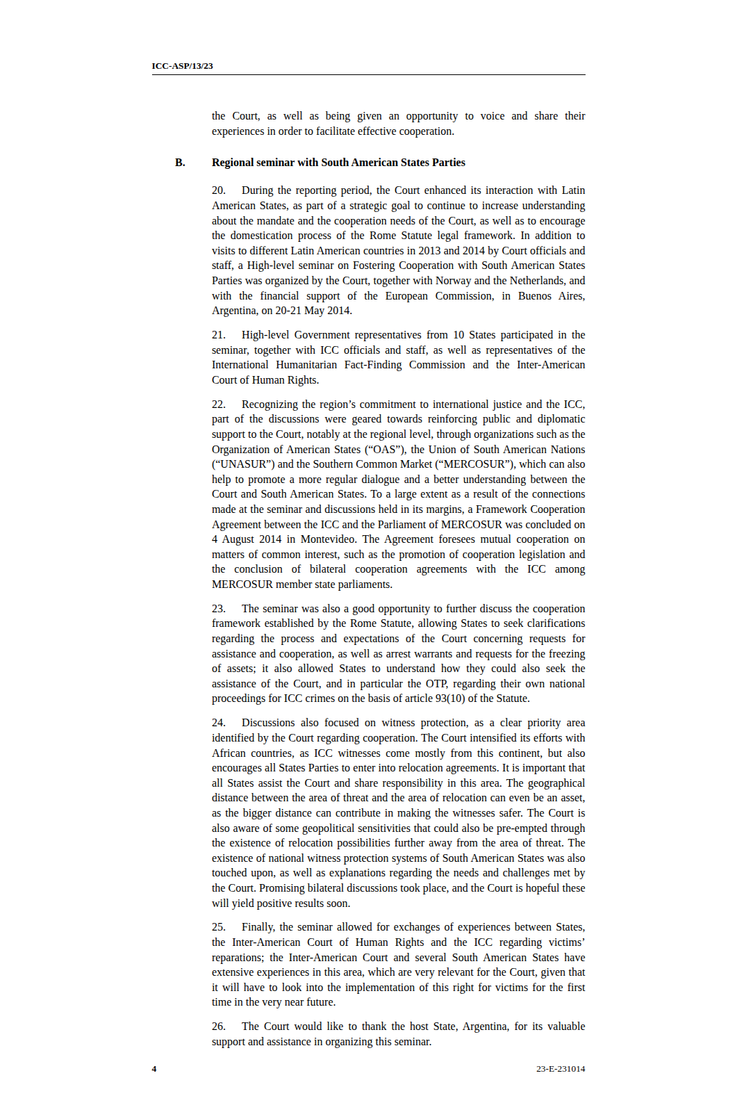ICC-ASP/13/23
the Court, as well as being given an opportunity to voice and share their experiences in order to facilitate effective cooperation.
B. Regional seminar with South American States Parties
20. During the reporting period, the Court enhanced its interaction with Latin American States, as part of a strategic goal to continue to increase understanding about the mandate and the cooperation needs of the Court, as well as to encourage the domestication process of the Rome Statute legal framework. In addition to visits to different Latin American countries in 2013 and 2014 by Court officials and staff, a High-level seminar on Fostering Cooperation with South American States Parties was organized by the Court, together with Norway and the Netherlands, and with the financial support of the European Commission, in Buenos Aires, Argentina, on 20-21 May 2014.
21. High-level Government representatives from 10 States participated in the seminar, together with ICC officials and staff, as well as representatives of the International Humanitarian Fact-Finding Commission and the Inter-American Court of Human Rights.
22. Recognizing the region’s commitment to international justice and the ICC, part of the discussions were geared towards reinforcing public and diplomatic support to the Court, notably at the regional level, through organizations such as the Organization of American States (“OAS”), the Union of South American Nations (“UNASUR”) and the Southern Common Market (“MERCOSUR”), which can also help to promote a more regular dialogue and a better understanding between the Court and South American States. To a large extent as a result of the connections made at the seminar and discussions held in its margins, a Framework Cooperation Agreement between the ICC and the Parliament of MERCOSUR was concluded on 4 August 2014 in Montevideo. The Agreement foresees mutual cooperation on matters of common interest, such as the promotion of cooperation legislation and the conclusion of bilateral cooperation agreements with the ICC among MERCOSUR member state parliaments.
23. The seminar was also a good opportunity to further discuss the cooperation framework established by the Rome Statute, allowing States to seek clarifications regarding the process and expectations of the Court concerning requests for assistance and cooperation, as well as arrest warrants and requests for the freezing of assets; it also allowed States to understand how they could also seek the assistance of the Court, and in particular the OTP, regarding their own national proceedings for ICC crimes on the basis of article 93(10) of the Statute.
24. Discussions also focused on witness protection, as a clear priority area identified by the Court regarding cooperation. The Court intensified its efforts with African countries, as ICC witnesses come mostly from this continent, but also encourages all States Parties to enter into relocation agreements. It is important that all States assist the Court and share responsibility in this area. The geographical distance between the area of threat and the area of relocation can even be an asset, as the bigger distance can contribute in making the witnesses safer. The Court is also aware of some geopolitical sensitivities that could also be pre-empted through the existence of relocation possibilities further away from the area of threat. The existence of national witness protection systems of South American States was also touched upon, as well as explanations regarding the needs and challenges met by the Court. Promising bilateral discussions took place, and the Court is hopeful these will yield positive results soon.
25. Finally, the seminar allowed for exchanges of experiences between States, the Inter-American Court of Human Rights and the ICC regarding victims’ reparations; the Inter-American Court and several South American States have extensive experiences in this area, which are very relevant for the Court, given that it will have to look into the implementation of this right for victims for the first time in the very near future.
26. The Court would like to thank the host State, Argentina, for its valuable support and assistance in organizing this seminar.
4 23-E-231014